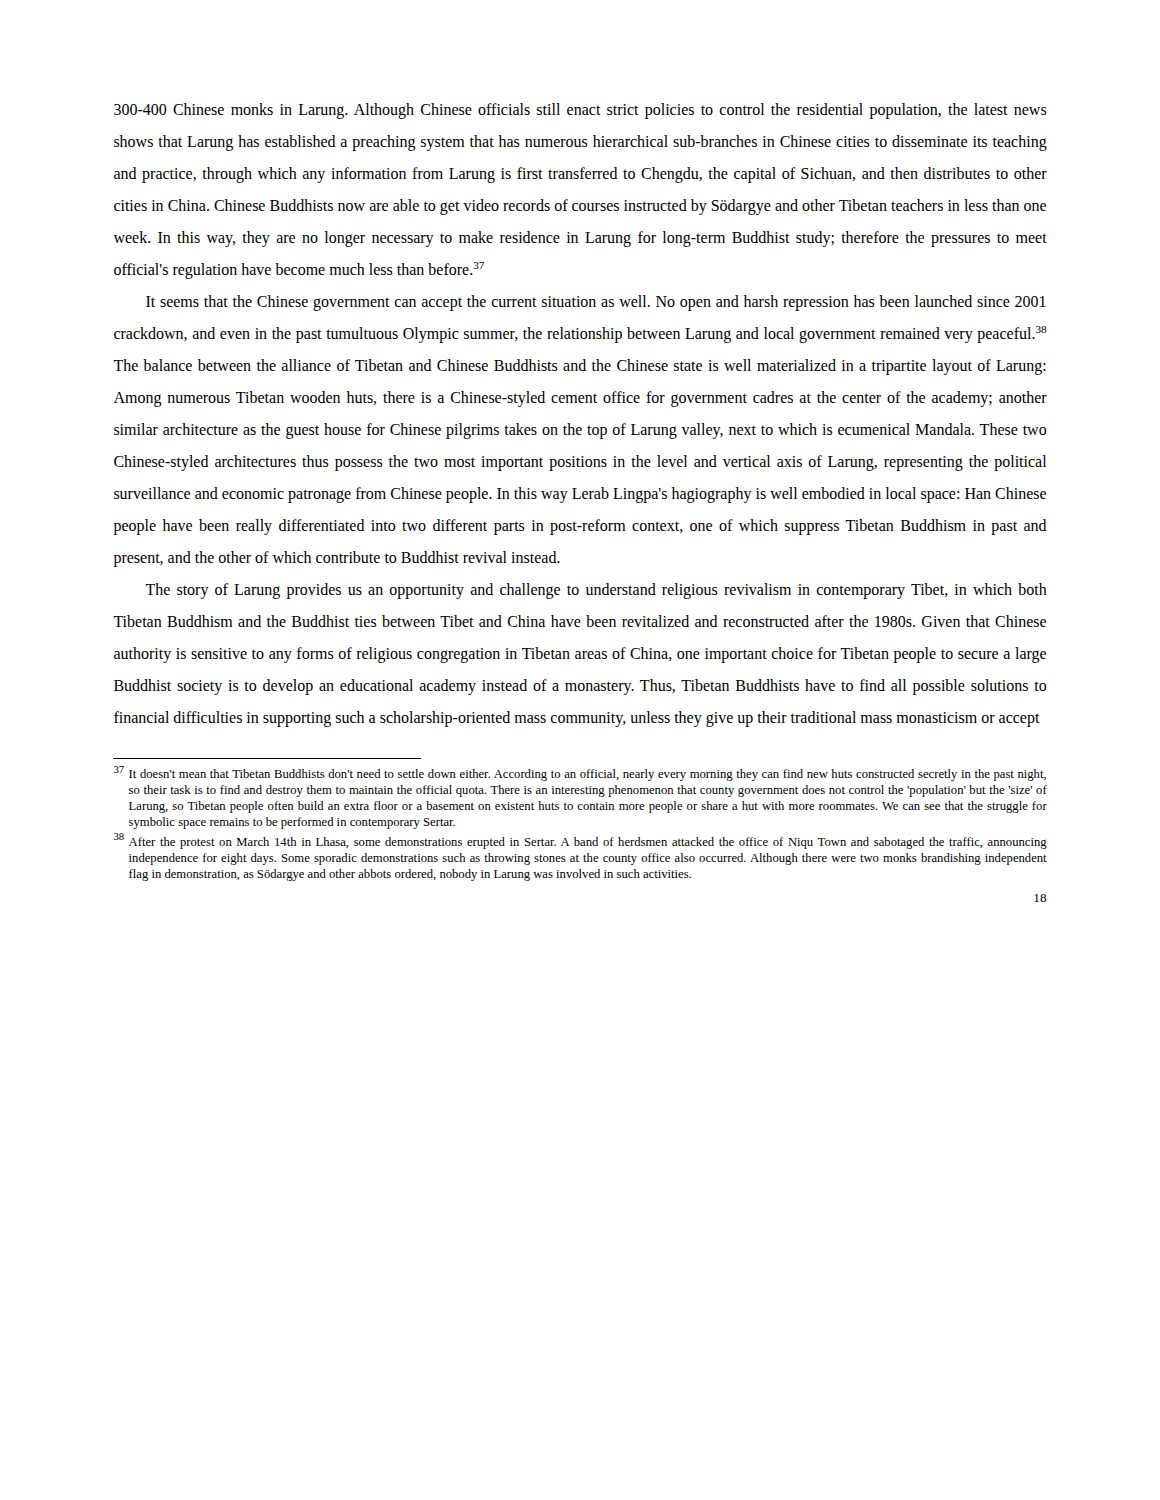300-400 Chinese monks in Larung. Although Chinese officials still enact strict policies to control the residential population, the latest news shows that Larung has established a preaching system that has numerous hierarchical sub-branches in Chinese cities to disseminate its teaching and practice, through which any information from Larung is first transferred to Chengdu, the capital of Sichuan, and then distributes to other cities in China. Chinese Buddhists now are able to get video records of courses instructed by Södargye and other Tibetan teachers in less than one week. In this way, they are no longer necessary to make residence in Larung for long-term Buddhist study; therefore the pressures to meet official's regulation have become much less than before.37
It seems that the Chinese government can accept the current situation as well. No open and harsh repression has been launched since 2001 crackdown, and even in the past tumultuous Olympic summer, the relationship between Larung and local government remained very peaceful.38 The balance between the alliance of Tibetan and Chinese Buddhists and the Chinese state is well materialized in a tripartite layout of Larung: Among numerous Tibetan wooden huts, there is a Chinese-styled cement office for government cadres at the center of the academy; another similar architecture as the guest house for Chinese pilgrims takes on the top of Larung valley, next to which is ecumenical Mandala. These two Chinese-styled architectures thus possess the two most important positions in the level and vertical axis of Larung, representing the political surveillance and economic patronage from Chinese people. In this way Lerab Lingpa's hagiography is well embodied in local space: Han Chinese people have been really differentiated into two different parts in post-reform context, one of which suppress Tibetan Buddhism in past and present, and the other of which contribute to Buddhist revival instead.
The story of Larung provides us an opportunity and challenge to understand religious revivalism in contemporary Tibet, in which both Tibetan Buddhism and the Buddhist ties between Tibet and China have been revitalized and reconstructed after the 1980s. Given that Chinese authority is sensitive to any forms of religious congregation in Tibetan areas of China, one important choice for Tibetan people to secure a large Buddhist society is to develop an educational academy instead of a monastery. Thus, Tibetan Buddhists have to find all possible solutions to financial difficulties in supporting such a scholarship-oriented mass community, unless they give up their traditional mass monasticism or accept
37 It doesn't mean that Tibetan Buddhists don't need to settle down either. According to an official, nearly every morning they can find new huts constructed secretly in the past night, so their task is to find and destroy them to maintain the official quota. There is an interesting phenomenon that county government does not control the 'population' but the 'size' of Larung, so Tibetan people often build an extra floor or a basement on existent huts to contain more people or share a hut with more roommates. We can see that the struggle for symbolic space remains to be performed in contemporary Sertar.
38 After the protest on March 14th in Lhasa, some demonstrations erupted in Sertar. A band of herdsmen attacked the office of Niqu Town and sabotaged the traffic, announcing independence for eight days. Some sporadic demonstrations such as throwing stones at the county office also occurred. Although there were two monks brandishing independent flag in demonstration, as Södargye and other abbots ordered, nobody in Larung was involved in such activities.
18